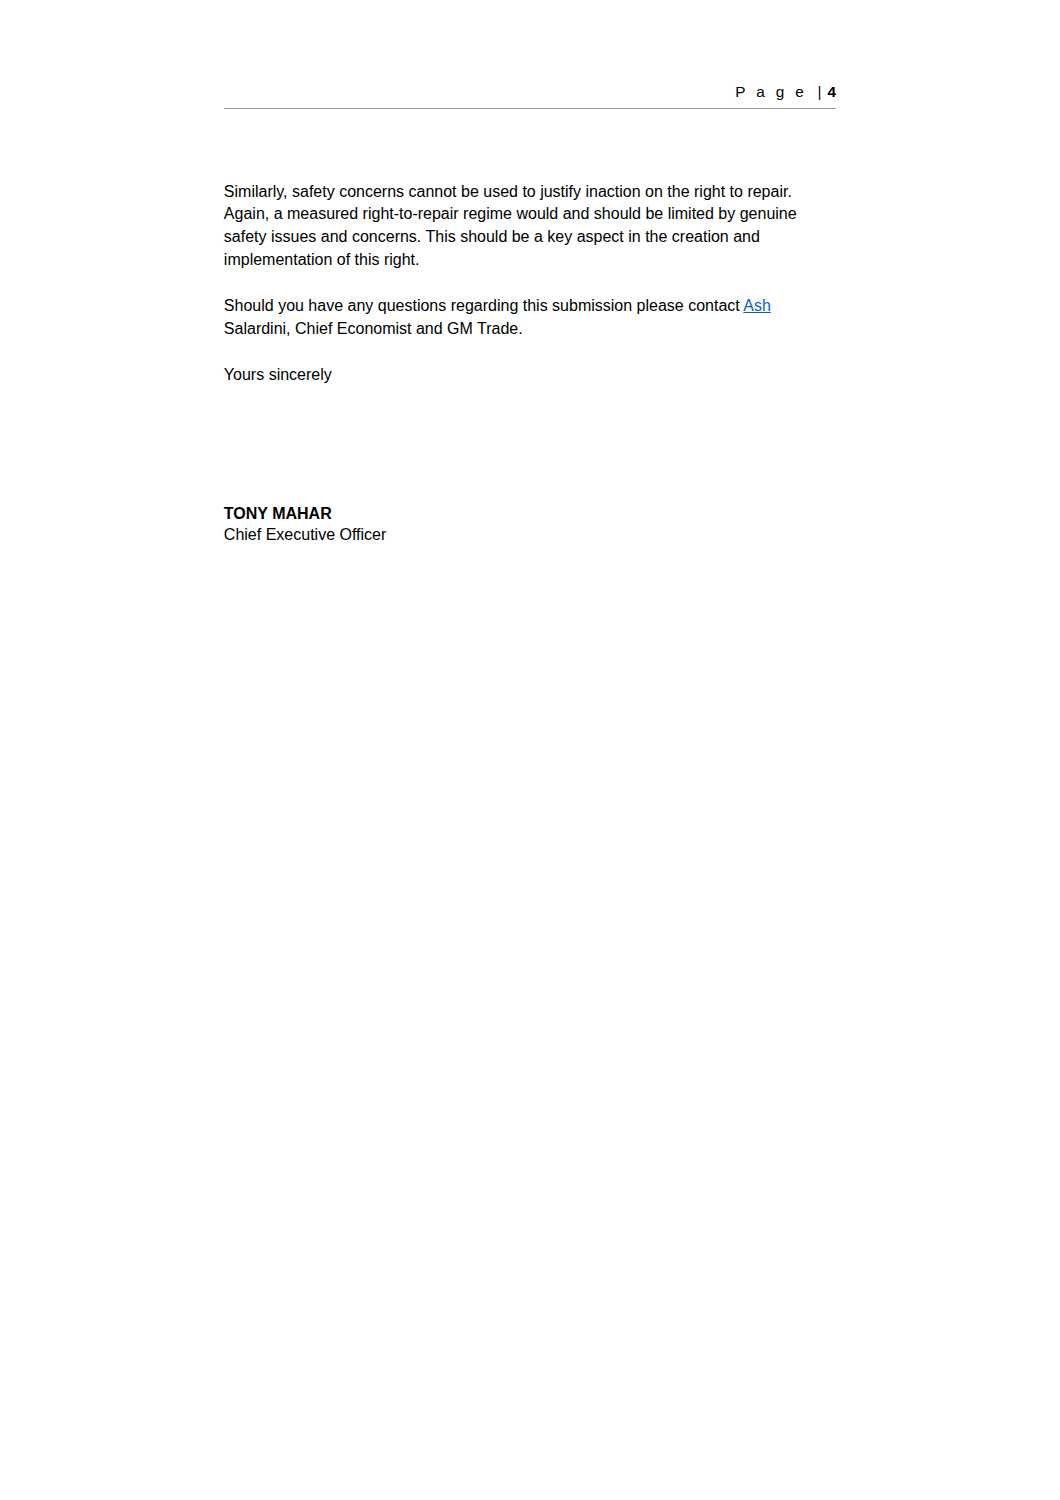P a g e | 4
Similarly, safety concerns cannot be used to justify inaction on the right to repair. Again, a measured right-to-repair regime would and should be limited by genuine safety issues and concerns. This should be a key aspect in the creation and implementation of this right.
Should you have any questions regarding this submission please contact Ash Salardini, Chief Economist and GM Trade.
Yours sincerely
TONY MAHAR
Chief Executive Officer